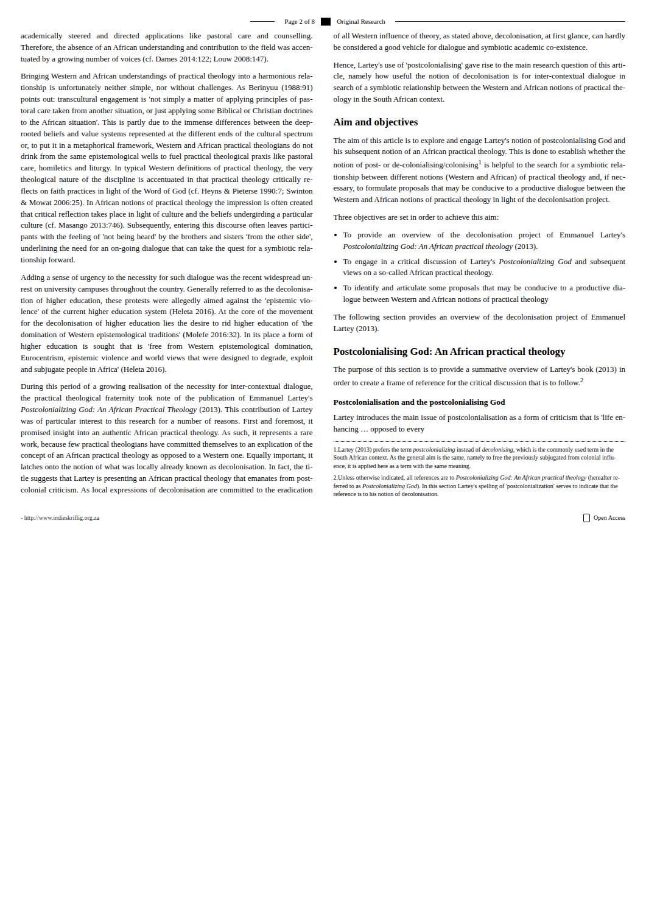Page 2 of 8 Original Research
academically steered and directed applications like pastoral care and counselling. Therefore, the absence of an African understanding and contribution to the field was accentuated by a growing number of voices (cf. Dames 2014:122; Louw 2008:147).
Bringing Western and African understandings of practical theology into a harmonious relationship is unfortunately neither simple, nor without challenges. As Berinyuu (1988:91) points out: transcultural engagement is 'not simply a matter of applying principles of pastoral care taken from another situation, or just applying some Biblical or Christian doctrines to the African situation'. This is partly due to the immense differences between the deep-rooted beliefs and value systems represented at the different ends of the cultural spectrum or, to put it in a metaphorical framework, Western and African practical theologians do not drink from the same epistemological wells to fuel practical theological praxis like pastoral care, homiletics and liturgy. In typical Western definitions of practical theology, the very theological nature of the discipline is accentuated in that practical theology critically reflects on faith practices in light of the Word of God (cf. Heyns & Pieterse 1990:7; Swinton & Mowat 2006:25). In African notions of practical theology the impression is often created that critical reflection takes place in light of culture and the beliefs undergirding a particular culture (cf. Masango 2013:746). Subsequently, entering this discourse often leaves participants with the feeling of 'not being heard' by the brothers and sisters 'from the other side', underlining the need for an on-going dialogue that can take the quest for a symbiotic relationship forward.
Adding a sense of urgency to the necessity for such dialogue was the recent widespread unrest on university campuses throughout the country. Generally referred to as the decolonisation of higher education, these protests were allegedly aimed against the 'epistemic violence' of the current higher education system (Heleta 2016). At the core of the movement for the decolonisation of higher education lies the desire to rid higher education of 'the domination of Western epistemological traditions' (Molefe 2016:32). In its place a form of higher education is sought that is 'free from Western epistemological domination, Eurocentrism, epistemic violence and world views that were designed to degrade, exploit and subjugate people in Africa' (Heleta 2016).
During this period of a growing realisation of the necessity for inter-contextual dialogue, the practical theological fraternity took note of the publication of Emmanuel Lartey's Postcolonializing God: An African Practical Theology (2013). This contribution of Lartey was of particular interest to this research for a number of reasons. First and foremost, it promised insight into an authentic African practical theology. As such, it represents a rare work, because few practical theologians have committed themselves to an explication of the concept of an African practical theology as opposed to a Western one. Equally important, it latches onto the notion of what was locally already known as decolonisation. In fact, the title suggests that Lartey is presenting an African practical theology that emanates from postcolonial criticism. As local expressions of decolonisation are committed to the eradication of all Western influence of theory, as stated above, decolonisation, at first glance, can hardly be considered a good vehicle for dialogue and symbiotic academic co-existence.
Hence, Lartey's use of 'postcolonialising' gave rise to the main research question of this article, namely how useful the notion of decolonisation is for inter-contextual dialogue in search of a symbiotic relationship between the Western and African notions of practical theology in the South African context.
Aim and objectives
The aim of this article is to explore and engage Lartey's notion of postcolonialising God and his subsequent notion of an African practical theology. This is done to establish whether the notion of post- or de-colonialising/colonising1 is helpful to the search for a symbiotic relationship between different notions (Western and African) of practical theology and, if necessary, to formulate proposals that may be conducive to a productive dialogue between the Western and African notions of practical theology in light of the decolonisation project.
Three objectives are set in order to achieve this aim:
To provide an overview of the decolonisation project of Emmanuel Lartey's Postcolonializing God: An African practical theology (2013).
To engage in a critical discussion of Lartey's Postcolonializing God and subsequent views on a so-called African practical theology.
To identify and articulate some proposals that may be conducive to a productive dialogue between Western and African notions of practical theology
The following section provides an overview of the decolonisation project of Emmanuel Lartey (2013).
Postcolonialising God: An African practical theology
The purpose of this section is to provide a summative overview of Lartey's book (2013) in order to create a frame of reference for the critical discussion that is to follow.2
Postcolonialisation and the postcolonialising God
Lartey introduces the main issue of postcolonialisation as a form of criticism that is 'life enhancing … opposed to every
1.Lartey (2013) prefers the term postcolonializing instead of decolonising, which is the commonly used term in the South African context. As the general aim is the same, namely to free the previously subjugated from colonial influence, it is applied here as a term with the same meaning.
2.Unless otherwise indicated, all references are to Postcolonializing God: An African practical theology (hereafter referred to as Postcolonializing God). In this section Lartey's spelling of 'postcolonialization' serves to indicate that the reference is to his notion of decolonisation.
- http://www.indieskriflig.org.za Open Access